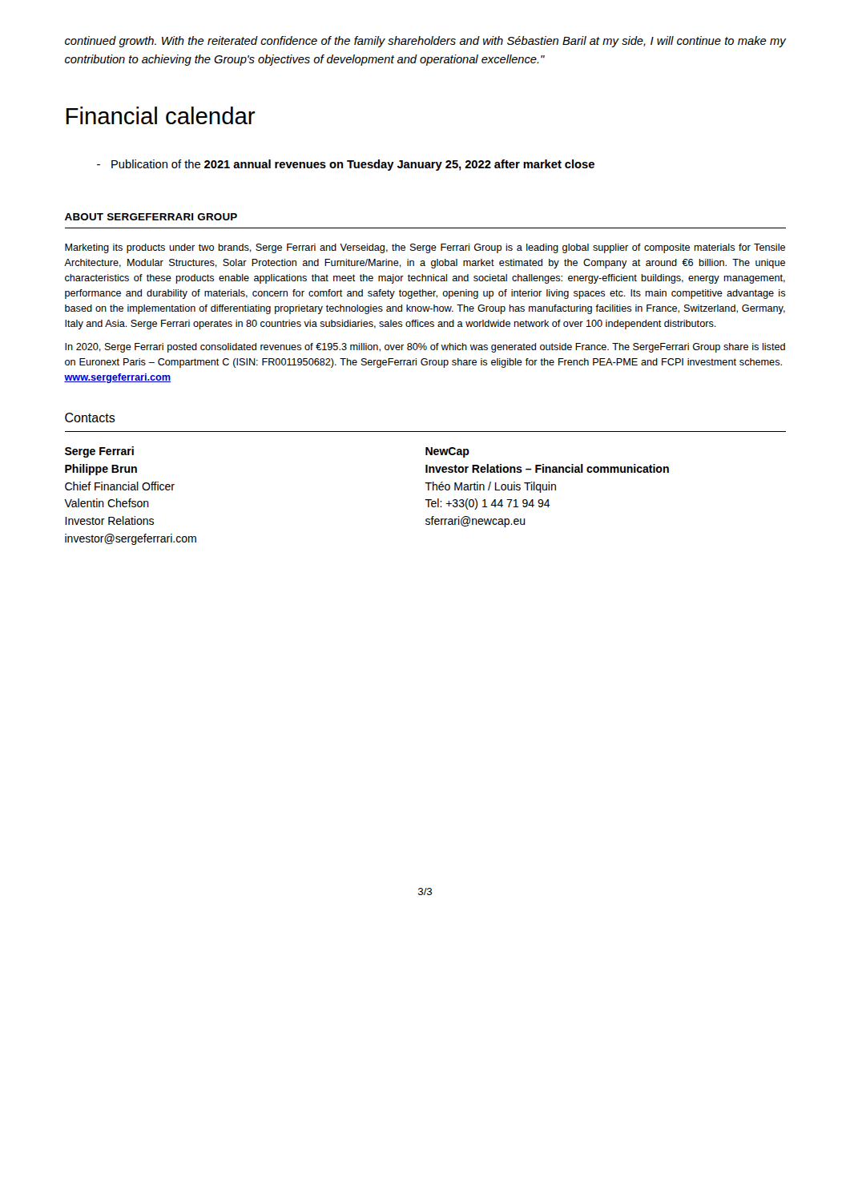continued growth. With the reiterated confidence of the family shareholders and with Sébastien Baril at my side, I will continue to make my contribution to achieving the Group's objectives of development and operational excellence."
Financial calendar
Publication of the 2021 annual revenues on Tuesday January 25, 2022 after market close
ABOUT SERGEFERRARI GROUP
Marketing its products under two brands, Serge Ferrari and Verseidag, the Serge Ferrari Group is a leading global supplier of composite materials for Tensile Architecture, Modular Structures, Solar Protection and Furniture/Marine, in a global market estimated by the Company at around €6 billion. The unique characteristics of these products enable applications that meet the major technical and societal challenges: energy-efficient buildings, energy management, performance and durability of materials, concern for comfort and safety together, opening up of interior living spaces etc. Its main competitive advantage is based on the implementation of differentiating proprietary technologies and know-how. The Group has manufacturing facilities in France, Switzerland, Germany, Italy and Asia. Serge Ferrari operates in 80 countries via subsidiaries, sales offices and a worldwide network of over 100 independent distributors.
In 2020, Serge Ferrari posted consolidated revenues of €195.3 million, over 80% of which was generated outside France. The SergeFerrari Group share is listed on Euronext Paris – Compartment C (ISIN: FR0011950682). The SergeFerrari Group share is eligible for the French PEA-PME and FCPI investment schemes. www.sergeferrari.com
Contacts
| Serge Ferrari Philippe Brun Chief Financial Officer Valentin Chefson Investor Relations investor@sergeferrari.com | NewCap Investor Relations – Financial communication Théo Martin / Louis Tilquin Tel: +33(0) 1 44 71 94 94 sferrari@newcap.eu |
3/3